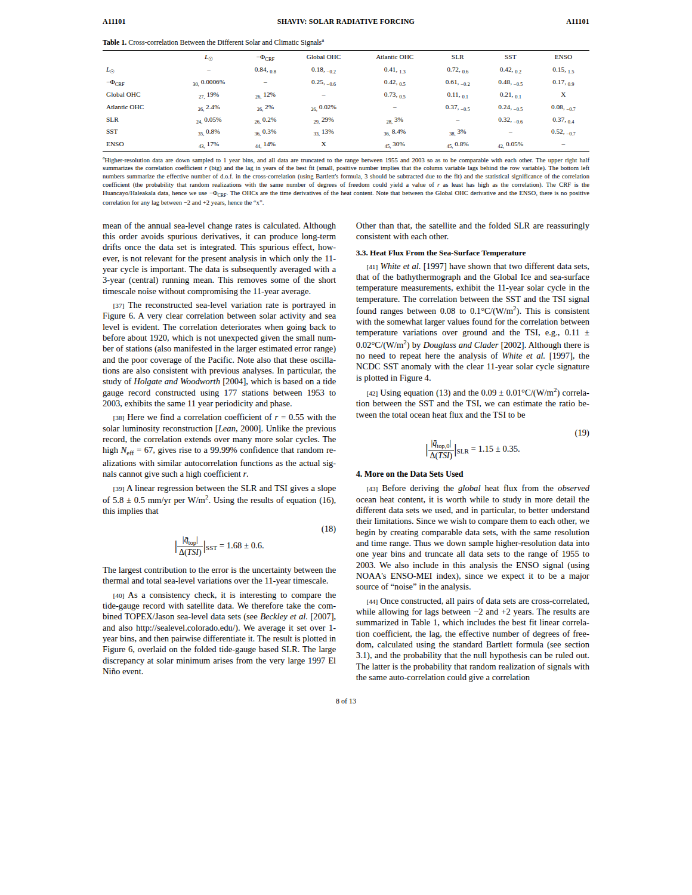A11101 SHAVIV: SOLAR RADIATIVE FORCING A11101
Table 1. Cross-correlation Between the Different Solar and Climatic Signals a
| | L ☉ | −Φ CRF | Global OHC | Atlantic OHC | SLR | SST | ENSO |
| --- | --- | --- | --- | --- | --- | --- | --- |
| L ☉ | – | 0.84, 0.8 | 0.18, −0.2 | 0.41, 1.3 | 0.72, 0.6 | 0.42, 0.2 | 0.15, 1.5 |
| −Φ CRF | 30, 0.0006% | – | 0.25, −0.6 | 0.42, 0.5 | 0.61, −0.2 | 0.48, −0.5 | 0.17, 0.9 |
| Global OHC | 27, 19% | 26, 12% | – | 0.73, 0.5 | 0.11, 0.1 | 0.21, 0.1 | X |
| Atlantic OHC | 26, 2.4% | 26, 2% | 26, 0.02% | – | 0.37, −0.5 | 0.24, −0.5 | 0.08, −0.7 |
| SLR | 24, 0.05% | 26, 0.2% | 29, 29% | 28, 3% | – | 0.32, −0.6 | 0.37, 0.4 |
| SST | 35, 0.8% | 36, 0.3% | 33, 13% | 36, 8.4% | 38, 3% | – | 0.52, −0.7 |
| ENSO | 43, 17% | 44, 14% | X | 45, 30% | 45, 0.8% | 42, 0.05% | – |
a Higher-resolution data are down sampled to 1 year bins, and all data are truncated to the range between 1955 and 2003 so as to be comparable with each other. The upper right half summarizes the correlation coefficient r (big) and the lag in years of the best fit (small, positive number implies that the column variable lags behind the row variable). The bottom left numbers summarize the effective number of d.o.f. in the cross-correlation (using Bartlett's formula, 3 should be subtracted due to the fit) and the statistical significance of the correlation coefficient (the probability that random realizations with the same number of degrees of freedom could yield a value of r as least has high as the correlation). The CRF is the Huancayo/Haleakala data, hence we use −ΦCRF. The OHCs are the time derivatives of the heat content. Note that between the Global OHC derivative and the ENSO, there is no positive correlation for any lag between −2 and +2 years, hence the “x”.
mean of the annual sea-level change rates is calculated. Although this order avoids spurious derivatives, it can produce long-term drifts once the data set is integrated. This spurious effect, however, is not relevant for the present analysis in which only the 11-year cycle is important. The data is subsequently averaged with a 3-year (central) running mean. This removes some of the short timescale noise without compromising the 11-year average.
[37] The reconstructed sea-level variation rate is portrayed in Figure 6. A very clear correlation between solar activity and sea level is evident. The correlation deteriorates when going back to before about 1920, which is not unexpected given the small number of stations (also manifested in the larger estimated error range) and the poor coverage of the Pacific. Note also that these oscillations are also consistent with previous analyses. In particular, the study of Holgate and Woodworth [2004], which is based on a tide gauge record constructed using 177 stations between 1953 to 2003, exhibits the same 11 year periodicity and phase.
[38] Here we find a correlation coefficient of r = 0.55 with the solar luminosity reconstruction [Lean, 2000]. Unlike the previous record, the correlation extends over many more solar cycles. The high Neff = 67, gives rise to a 99.99% confidence that random realizations with similar autocorrelation functions as the actual signals cannot give such a high coefficient r.
[39] A linear regression between the SLR and TSI gives a slope of 5.8 ± 0.5 mm/yr per W/m2. Using the results of equation (16), this implies that
(18) ||q̄top|Δ(TSI)|SST = 1.68 ± 0.6.
The largest contribution to the error is the uncertainty between the thermal and total sea-level variations over the 11-year timescale.
[40] As a consistency check, it is interesting to compare the tide-gauge record with satellite data. We therefore take the combined TOPEX/Jason sea-level data sets (see Beckley et al. [2007], and also http://sealevel.colorado.edu/). We average it set over 1-year bins, and then pairwise differentiate it. The result is plotted in Figure 6, overlaid on the folded tide-gauge based SLR. The large discrepancy at solar minimum arises from the very large 1997 El Niño event.
Other than that, the satellite and the folded SLR are reassuringly consistent with each other.
3.3. Heat Flux From the Sea-Surface Temperature
[41] White et al. [1997] have shown that two different data sets, that of the bathythermograph and the Global Ice and sea-surface temperature measurements, exhibit the 11-year solar cycle in the temperature. The correlation between the SST and the TSI signal found ranges between 0.08 to 0.1°C/(W/m2). This is consistent with the somewhat larger values found for the correlation between temperature variations over ground and the TSI, e.g., 0.11 ± 0.02°C/(W/m2) by Douglass and Clader [2002]. Although there is no need to repeat here the analysis of White et al. [1997], the NCDC SST anomaly with the clear 11-year solar cycle signature is plotted in Figure 4.
[42] Using equation (13) and the 0.09 ± 0.01°C/(W/m2) correlation between the SST and the TSI, we can estimate the ratio between the total ocean heat flux and the TSI to be
(19) ||q̄top,0|Δ(TSI)|SLR = 1.15 ± 0.35.
4. More on the Data Sets Used
[43] Before deriving the global heat flux from the observed ocean heat content, it is worth while to study in more detail the different data sets we used, and in particular, to better understand their limitations. Since we wish to compare them to each other, we begin by creating comparable data sets, with the same resolution and time range. Thus we down sample higher-resolution data into one year bins and truncate all data sets to the range of 1955 to 2003. We also include in this analysis the ENSO signal (using NOAA's ENSO-MEI index), since we expect it to be a major source of “noise” in the analysis.
[44] Once constructed, all pairs of data sets are cross-correlated, while allowing for lags between −2 and +2 years. The results are summarized in Table 1, which includes the best fit linear correlation coefficient, the lag, the effective number of degrees of freedom, calculated using the standard Bartlett formula (see section 3.1), and the probability that the null hypothesis can be ruled out. The latter is the probability that random realization of signals with the same auto-correlation could give a correlation
8 of 13